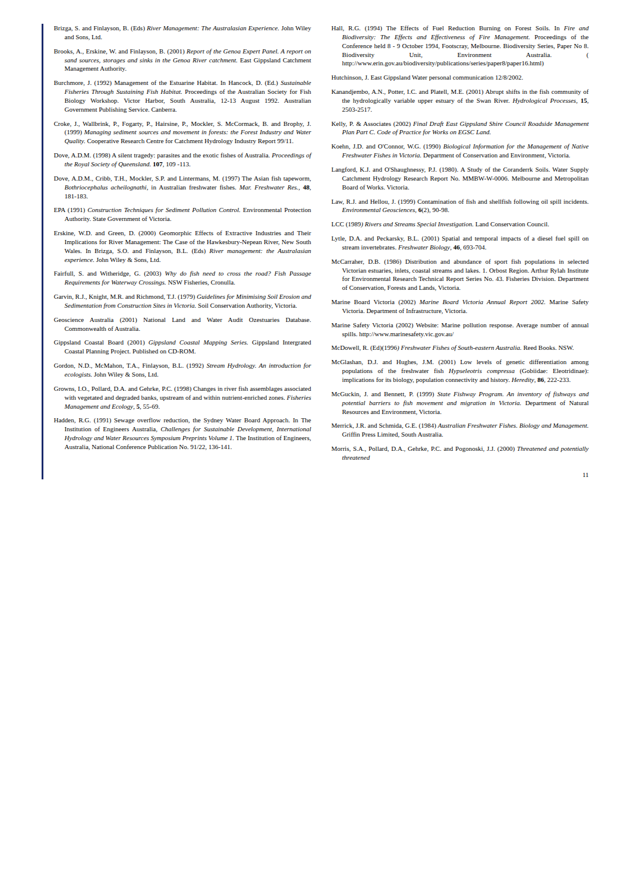Brizga, S. and Finlayson, B. (Eds) River Management: The Australasian Experience. John Wiley and Sons, Ltd.
Brooks, A., Erskine, W. and Finlayson, B. (2001) Report of the Genoa Expert Panel. A report on sand sources, storages and sinks in the Genoa River catchment. East Gippsland Catchment Management Authority.
Burchmore, J. (1992) Management of the Estuarine Habitat. In Hancock, D. (Ed.) Sustainable Fisheries Through Sustaining Fish Habitat. Proceedings of the Australian Society for Fish Biology Workshop. Victor Harbor, South Australia, 12-13 August 1992. Australian Government Publishing Service. Canberra.
Croke, J., Wallbrink, P., Fogarty, P., Hairsine, P., Mockler, S. McCormack, B. and Brophy, J. (1999) Managing sediment sources and movement in forests: the Forest Industry and Water Quality. Cooperative Research Centre for Catchment Hydrology Industry Report 99/11.
Dove, A.D.M. (1998) A silent tragedy: parasites and the exotic fishes of Australia. Proceedings of the Royal Society of Queensland. 107, 109 -113.
Dove, A.D.M., Cribb, T.H., Mockler, S.P. and Lintermans, M. (1997) The Asian fish tapeworm, Bothriocephalus acheilognathi, in Australian freshwater fishes. Mar. Freshwater Res., 48, 181-183.
EPA (1991) Construction Techniques for Sediment Pollution Control. Environmental Protection Authority. State Government of Victoria.
Erskine, W.D. and Green, D. (2000) Geomorphic Effects of Extractive Industries and Their Implications for River Management: The Case of the Hawkesbury-Nepean River, New South Wales. In Brizga, S.O. and Finlayson, B.L. (Eds) River management: the Australasian experience. John Wiley & Sons, Ltd.
Fairfull, S. and Witheridge, G. (2003) Why do fish need to cross the road? Fish Passage Requirements for Waterway Crossings. NSW Fisheries, Cronulla.
Garvin, R.J., Knight, M.R. and Richmond, T.J. (1979) Guidelines for Minimising Soil Erosion and Sedimentation from Construction Sites in Victoria. Soil Conservation Authority, Victoria.
Geoscience Australia (2001) National Land and Water Audit Ozestuaries Database. Commonwealth of Australia.
Gippsland Coastal Board (2001) Gippsland Coastal Mapping Series. Gippsland Intergrated Coastal Planning Project. Published on CD-ROM.
Gordon, N.D., McMahon, T.A., Finlayson, B.L. (1992) Stream Hydrology. An introduction for ecologists. John Wiley & Sons, Ltd.
Growns, I.O., Pollard, D.A. and Gehrke, P.C. (1998) Changes in river fish assemblages associated with vegetated and degraded banks, upstream of and within nutrient-enriched zones. Fisheries Management and Ecology, 5, 55-69.
Hadden, R.G. (1991) Sewage overflow reduction, the Sydney Water Board Approach. In The Institution of Engineers Australia, Challenges for Sustainable Development, International Hydrology and Water Resources Symposium Preprints Volume 1. The Institution of Engineers, Australia, National Conference Publication No. 91/22, 136-141.
Hall, R.G. (1994) The Effects of Fuel Reduction Burning on Forest Soils. In Fire and Biodiversity: The Effects and Effectiveness of Fire Management. Proceedings of the Conference held 8 - 9 October 1994, Footscray, Melbourne. Biodiversity Series, Paper No 8. Biodiversity Unit, Environment Australia. ( http://www.erin.gov.au/biodiversity/publications/series/paper8/paper16.html)
Hutchinson, J. East Gippsland Water personal communication 12/8/2002.
Kanandjembo, A.N., Potter, I.C. and Platell, M.E. (2001) Abrupt shifts in the fish community of the hydrologically variable upper estuary of the Swan River. Hydrological Processes, 15, 2503-2517.
Kelly, P. & Associates (2002) Final Draft East Gippsland Shire Council Roadside Management Plan Part C. Code of Practice for Works on EGSC Land.
Koehn, J.D. and O'Connor, W.G. (1990) Biological Information for the Management of Native Freshwater Fishes in Victoria. Department of Conservation and Environment, Victoria.
Langford, K.J. and O'Shaughnessy, P.J. (1980). A Study of the Coranderrk Soils. Water Supply Catchment Hydrology Research Report No. MMBW-W-0006. Melbourne and Metropolitan Board of Works. Victoria.
Law, R.J. and Hellou, J. (1999) Contamination of fish and shellfish following oil spill incidents. Environmental Geosciences, 6(2), 90-98.
LCC (1989) Rivers and Streams Special Investigation. Land Conservation Council.
Lytle, D.A. and Peckarsky, B.L. (2001) Spatial and temporal impacts of a diesel fuel spill on stream invertebrates. Freshwater Biology, 46, 693-704.
McCarraher, D.B. (1986) Distribution and abundance of sport fish populations in selected Victorian estuaries, inlets, coastal streams and lakes. 1. Orbost Region. Arthur Rylah Institute for Environmental Research Technical Report Series No. 43. Fisheries Division. Department of Conservation, Forests and Lands, Victoria.
Marine Board Victoria (2002) Marine Board Victoria Annual Report 2002. Marine Safety Victoria. Department of Infrastructure, Victoria.
Marine Safety Victoria (2002) Website: Marine pollution response. Average number of annual spills. http://www.marinesafety.vic.gov.au/
McDowell, R. (Ed)(1996) Freshwater Fishes of South-eastern Australia. Reed Books. NSW.
McGlashan, D.J. and Hughes, J.M. (2001) Low levels of genetic differentiation among populations of the freshwater fish Hypseleotris compressa (Gobiidae: Eleotridinae): implications for its biology, population connectivity and history. Heredity, 86, 222-233.
McGuckin, J. and Bennett, P. (1999) State Fishway Program. An inventory of fishways and potential barriers to fish movement and migration in Victoria. Department of Natural Resources and Environment, Victoria.
Merrick, J.R. and Schmida, G.E. (1984) Australian Freshwater Fishes. Biology and Management. Griffin Press Limited, South Australia.
Morris, S.A., Pollard, D.A., Gehrke, P.C. and Pogonoski, J.J. (2000) Threatened and potentially threatened
11